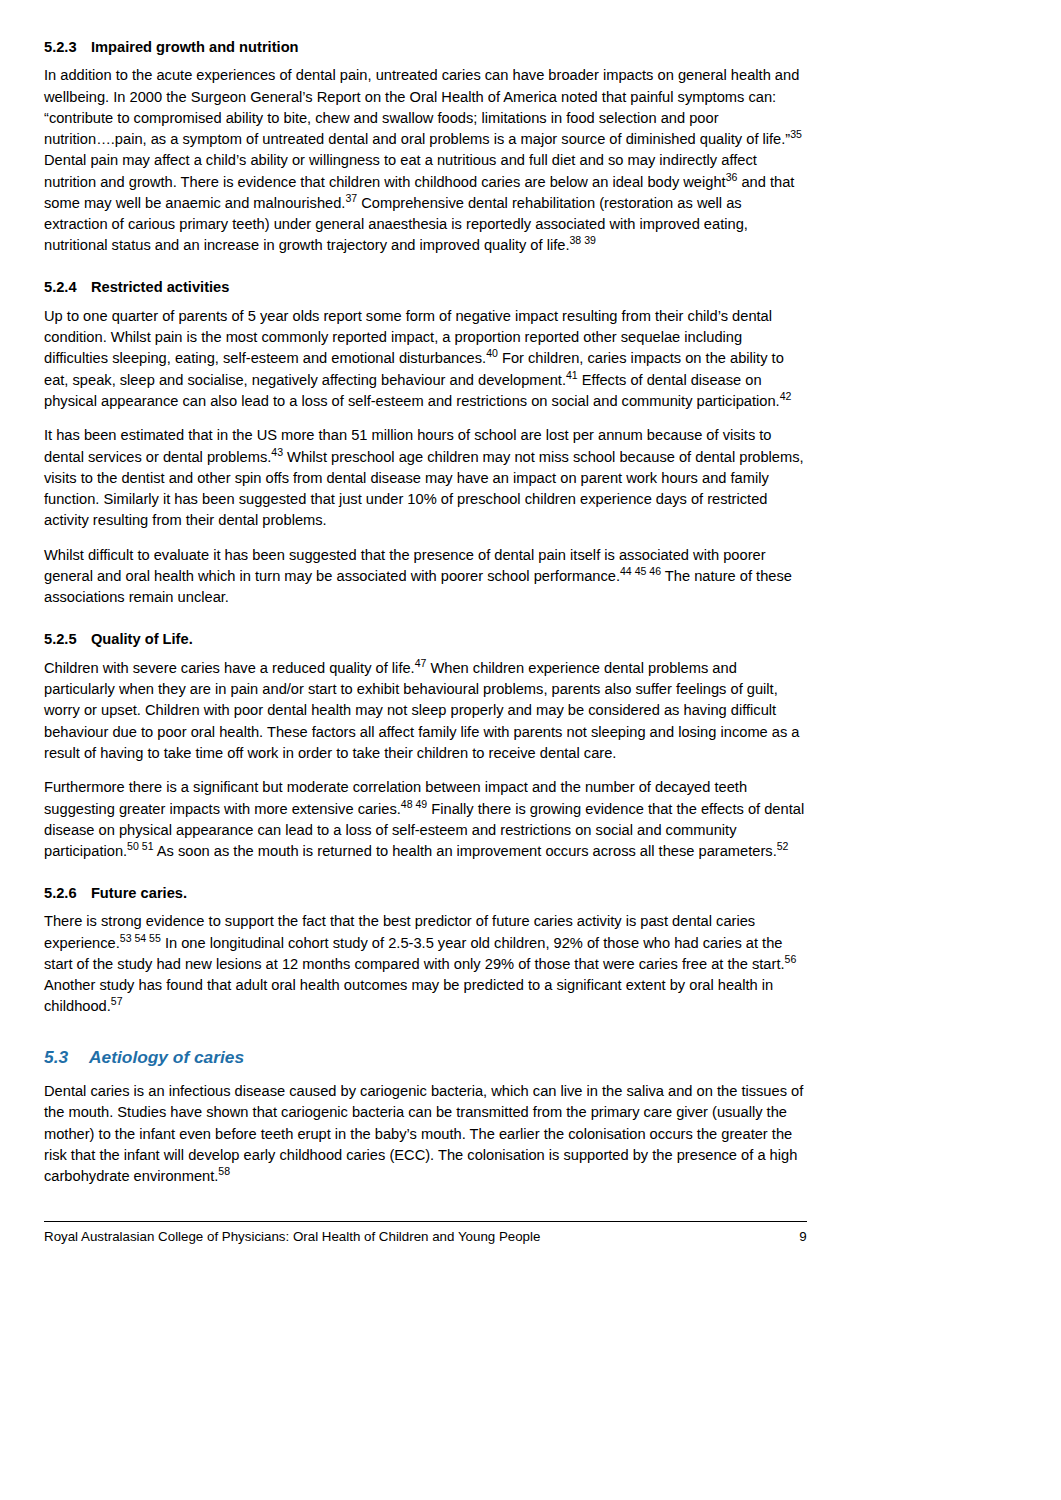5.2.3 Impaired growth and nutrition
In addition to the acute experiences of dental pain, untreated caries can have broader impacts on general health and wellbeing. In 2000 the Surgeon General’s Report on the Oral Health of America noted that painful symptoms can: “contribute to compromised ability to bite, chew and swallow foods; limitations in food selection and poor nutrition….pain, as a symptom of untreated dental and oral problems is a major source of diminished quality of life.”35 Dental pain may affect a child’s ability or willingness to eat a nutritious and full diet and so may indirectly affect nutrition and growth. There is evidence that children with childhood caries are below an ideal body weight36 and that some may well be anaemic and malnourished.37 Comprehensive dental rehabilitation (restoration as well as extraction of carious primary teeth) under general anaesthesia is reportedly associated with improved eating, nutritional status and an increase in growth trajectory and improved quality of life.38 39
5.2.4 Restricted activities
Up to one quarter of parents of 5 year olds report some form of negative impact resulting from their child’s dental condition. Whilst pain is the most commonly reported impact, a proportion reported other sequelae including difficulties sleeping, eating, self-esteem and emotional disturbances.40 For children, caries impacts on the ability to eat, speak, sleep and socialise, negatively affecting behaviour and development.41 Effects of dental disease on physical appearance can also lead to a loss of self-esteem and restrictions on social and community participation.42
It has been estimated that in the US more than 51 million hours of school are lost per annum because of visits to dental services or dental problems.43 Whilst preschool age children may not miss school because of dental problems, visits to the dentist and other spin offs from dental disease may have an impact on parent work hours and family function. Similarly it has been suggested that just under 10% of preschool children experience days of restricted activity resulting from their dental problems.
Whilst difficult to evaluate it has been suggested that the presence of dental pain itself is associated with poorer general and oral health which in turn may be associated with poorer school performance.44 45 46 The nature of these associations remain unclear.
5.2.5 Quality of Life.
Children with severe caries have a reduced quality of life.47 When children experience dental problems and particularly when they are in pain and/or start to exhibit behavioural problems, parents also suffer feelings of guilt, worry or upset. Children with poor dental health may not sleep properly and may be considered as having difficult behaviour due to poor oral health. These factors all affect family life with parents not sleeping and losing income as a result of having to take time off work in order to take their children to receive dental care.
Furthermore there is a significant but moderate correlation between impact and the number of decayed teeth suggesting greater impacts with more extensive caries.48 49 Finally there is growing evidence that the effects of dental disease on physical appearance can lead to a loss of self-esteem and restrictions on social and community participation.50 51 As soon as the mouth is returned to health an improvement occurs across all these parameters.52
5.2.6 Future caries.
There is strong evidence to support the fact that the best predictor of future caries activity is past dental caries experience.53 54 55 In one longitudinal cohort study of 2.5-3.5 year old children, 92% of those who had caries at the start of the study had new lesions at 12 months compared with only 29% of those that were caries free at the start.56 Another study has found that adult oral health outcomes may be predicted to a significant extent by oral health in childhood.57
5.3 Aetiology of caries
Dental caries is an infectious disease caused by cariogenic bacteria, which can live in the saliva and on the tissues of the mouth. Studies have shown that cariogenic bacteria can be transmitted from the primary care giver (usually the mother) to the infant even before teeth erupt in the baby’s mouth. The earlier the colonisation occurs the greater the risk that the infant will develop early childhood caries (ECC). The colonisation is supported by the presence of a high carbohydrate environment.58
Royal Australasian College of Physicians: Oral Health of Children and Young People 9